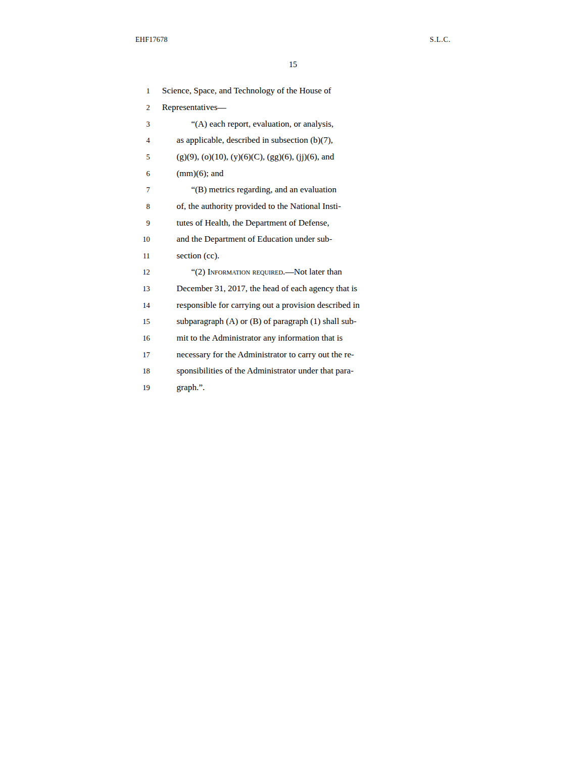EHF17678 S.L.C.
15
Science, Space, and Technology of the House of
Representatives—
“(A) each report, evaluation, or analysis,
as applicable, described in subsection (b)(7),
(g)(9), (o)(10), (y)(6)(C), (gg)(6), (jj)(6), and
(mm)(6); and
“(B) metrics regarding, and an evaluation
of, the authority provided to the National Insti-
tutes of Health, the Department of Defense,
and the Department of Education under sub-
section (cc).
“(2) Information required.—Not later than
December 31, 2017, the head of each agency that is
responsible for carrying out a provision described in
subparagraph (A) or (B) of paragraph (1) shall sub-
mit to the Administrator any information that is
necessary for the Administrator to carry out the re-
sponsibilities of the Administrator under that para-
graph.”.